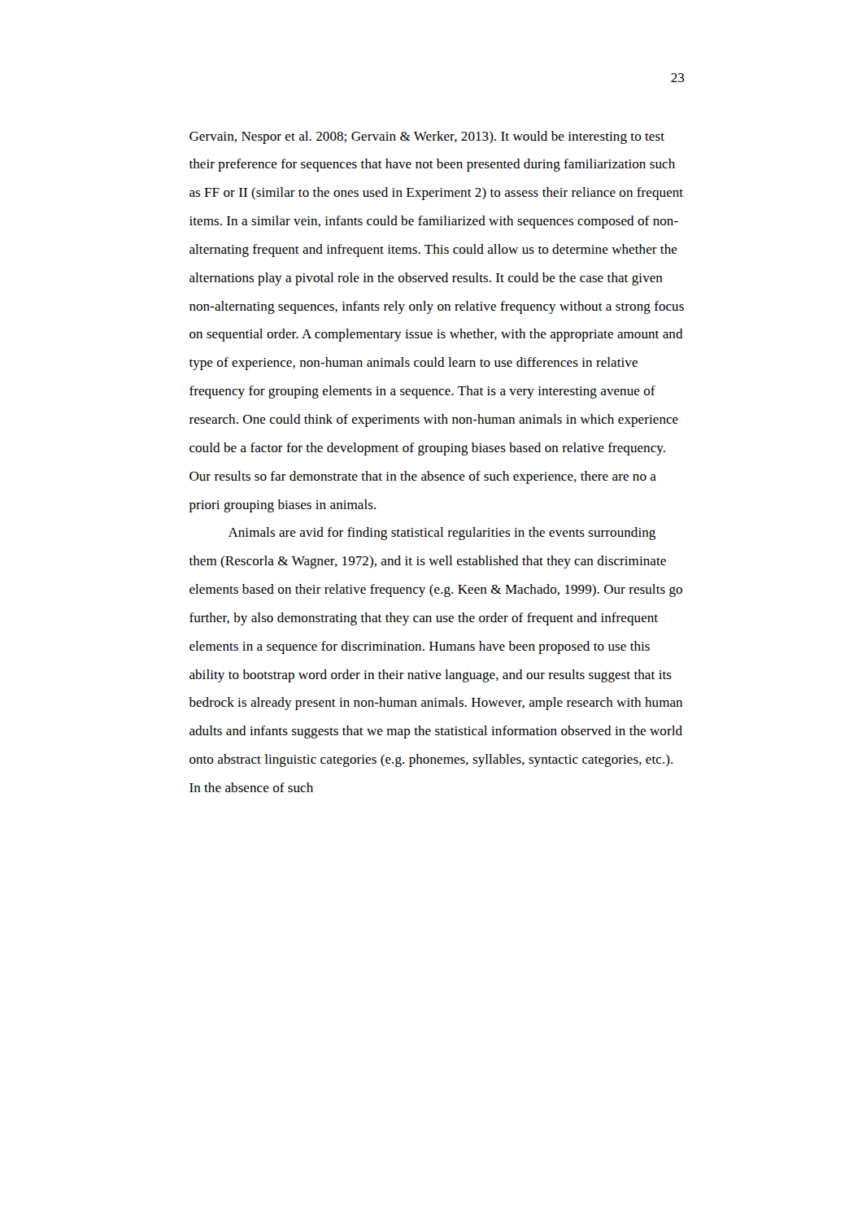23
Gervain, Nespor et al. 2008; Gervain & Werker, 2013). It would be interesting to test their preference for sequences that have not been presented during familiarization such as FF or II (similar to the ones used in Experiment 2) to assess their reliance on frequent items. In a similar vein, infants could be familiarized with sequences composed of non-alternating frequent and infrequent items. This could allow us to determine whether the alternations play a pivotal role in the observed results. It could be the case that given non-alternating sequences, infants rely only on relative frequency without a strong focus on sequential order. A complementary issue is whether, with the appropriate amount and type of experience, non-human animals could learn to use differences in relative frequency for grouping elements in a sequence. That is a very interesting avenue of research. One could think of experiments with non-human animals in which experience could be a factor for the development of grouping biases based on relative frequency. Our results so far demonstrate that in the absence of such experience, there are no a priori grouping biases in animals.
Animals are avid for finding statistical regularities in the events surrounding them (Rescorla & Wagner, 1972), and it is well established that they can discriminate elements based on their relative frequency (e.g. Keen & Machado, 1999). Our results go further, by also demonstrating that they can use the order of frequent and infrequent elements in a sequence for discrimination. Humans have been proposed to use this ability to bootstrap word order in their native language, and our results suggest that its bedrock is already present in non-human animals. However, ample research with human adults and infants suggests that we map the statistical information observed in the world onto abstract linguistic categories (e.g. phonemes, syllables, syntactic categories, etc.). In the absence of such